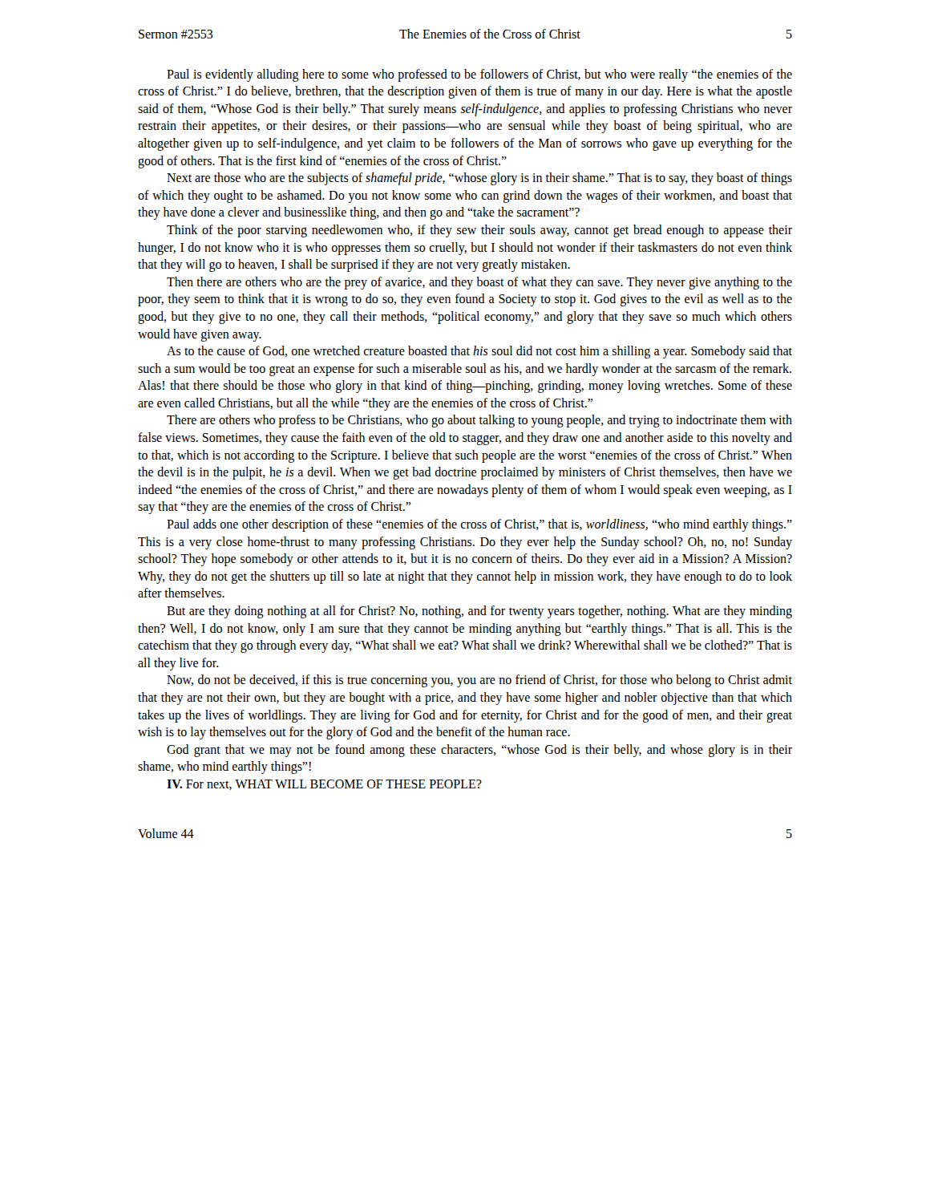Sermon #2553 The Enemies of the Cross of Christ 5
Paul is evidently alluding here to some who professed to be followers of Christ, but who were really “the enemies of the cross of Christ.” I do believe, brethren, that the description given of them is true of many in our day. Here is what the apostle said of them, “Whose God is their belly.” That surely means self-indulgence, and applies to professing Christians who never restrain their appetites, or their desires, or their passions—who are sensual while they boast of being spiritual, who are altogether given up to self-indulgence, and yet claim to be followers of the Man of sorrows who gave up everything for the good of others. That is the first kind of “enemies of the cross of Christ.”
Next are those who are the subjects of shameful pride, “whose glory is in their shame.” That is to say, they boast of things of which they ought to be ashamed. Do you not know some who can grind down the wages of their workmen, and boast that they have done a clever and businesslike thing, and then go and “take the sacrament”?
Think of the poor starving needlewomen who, if they sew their souls away, cannot get bread enough to appease their hunger, I do not know who it is who oppresses them so cruelly, but I should not wonder if their taskmasters do not even think that they will go to heaven, I shall be surprised if they are not very greatly mistaken.
Then there are others who are the prey of avarice, and they boast of what they can save. They never give anything to the poor, they seem to think that it is wrong to do so, they even found a Society to stop it. God gives to the evil as well as to the good, but they give to no one, they call their methods, “political economy,” and glory that they save so much which others would have given away.
As to the cause of God, one wretched creature boasted that his soul did not cost him a shilling a year. Somebody said that such a sum would be too great an expense for such a miserable soul as his, and we hardly wonder at the sarcasm of the remark. Alas! that there should be those who glory in that kind of thing—pinching, grinding, money loving wretches. Some of these are even called Christians, but all the while “they are the enemies of the cross of Christ.”
There are others who profess to be Christians, who go about talking to young people, and trying to indoctrinate them with false views. Sometimes, they cause the faith even of the old to stagger, and they draw one and another aside to this novelty and to that, which is not according to the Scripture. I believe that such people are the worst “enemies of the cross of Christ.” When the devil is in the pulpit, he is a devil. When we get bad doctrine proclaimed by ministers of Christ themselves, then have we indeed “the enemies of the cross of Christ,” and there are nowadays plenty of them of whom I would speak even weeping, as I say that “they are the enemies of the cross of Christ.”
Paul adds one other description of these “enemies of the cross of Christ,” that is, worldliness, “who mind earthly things.” This is a very close home-thrust to many professing Christians. Do they ever help the Sunday school? Oh, no, no! Sunday school? They hope somebody or other attends to it, but it is no concern of theirs. Do they ever aid in a Mission? A Mission? Why, they do not get the shutters up till so late at night that they cannot help in mission work, they have enough to do to look after themselves.
But are they doing nothing at all for Christ? No, nothing, and for twenty years together, nothing. What are they minding then? Well, I do not know, only I am sure that they cannot be minding anything but “earthly things.” That is all. This is the catechism that they go through every day, “What shall we eat? What shall we drink? Wherewithal shall we be clothed?” That is all they live for.
Now, do not be deceived, if this is true concerning you, you are no friend of Christ, for those who belong to Christ admit that they are not their own, but they are bought with a price, and they have some higher and nobler objective than that which takes up the lives of worldlings. They are living for God and for eternity, for Christ and for the good of men, and their great wish is to lay themselves out for the glory of God and the benefit of the human race.
God grant that we may not be found among these characters, “whose God is their belly, and whose glory is in their shame, who mind earthly things”!
IV. For next, WHAT WILL BECOME OF THESE PEOPLE?
Volume 44 5